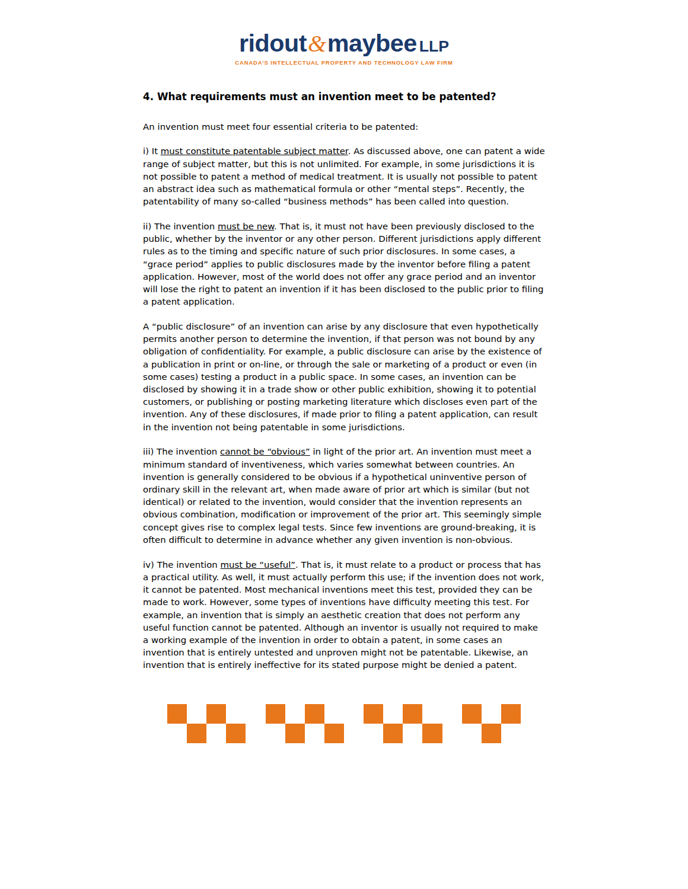ridout&maybee LLP
Canada’s Intellectual Property and Technology Law Firm
4. What requirements must an invention meet to be patented?
An invention must meet four essential criteria to be patented:
i) It must constitute patentable subject matter. As discussed above, one can patent a wide range of subject matter, but this is not unlimited. For example, in some jurisdictions it is not possible to patent a method of medical treatment. It is usually not possible to patent an abstract idea such as mathematical formula or other “mental steps”. Recently, the patentability of many so-called “business methods” has been called into question.
ii) The invention must be new. That is, it must not have been previously disclosed to the public, whether by the inventor or any other person. Different jurisdictions apply different rules as to the timing and specific nature of such prior disclosures. In some cases, a “grace period” applies to public disclosures made by the inventor before filing a patent application. However, most of the world does not offer any grace period and an inventor will lose the right to patent an invention if it has been disclosed to the public prior to filing a patent application.
A “public disclosure” of an invention can arise by any disclosure that even hypothetically permits another person to determine the invention, if that person was not bound by any obligation of confidentiality. For example, a public disclosure can arise by the existence of a publication in print or on-line, or through the sale or marketing of a product or even (in some cases) testing a product in a public space. In some cases, an invention can be disclosed by showing it in a trade show or other public exhibition, showing it to potential customers, or publishing or posting marketing literature which discloses even part of the invention. Any of these disclosures, if made prior to filing a patent application, can result in the invention not being patentable in some jurisdictions.
iii) The invention cannot be “obvious” in light of the prior art. An invention must meet a minimum standard of inventiveness, which varies somewhat between countries. An invention is generally considered to be obvious if a hypothetical uninventive person of ordinary skill in the relevant art, when made aware of prior art which is similar (but not identical) or related to the invention, would consider that the invention represents an obvious combination, modification or improvement of the prior art. This seemingly simple concept gives rise to complex legal tests. Since few inventions are ground-breaking, it is often difficult to determine in advance whether any given invention is non-obvious.
iv) The invention must be “useful”. That is, it must relate to a product or process that has a practical utility. As well, it must actually perform this use; if the invention does not work, it cannot be patented. Most mechanical inventions meet this test, provided they can be made to work. However, some types of inventions have difficulty meeting this test. For example, an invention that is simply an aesthetic creation that does not perform any useful function cannot be patented. Although an inventor is usually not required to make a working example of the invention in order to obtain a patent, in some cases an invention that is entirely untested and unproven might not be patentable. Likewise, an invention that is entirely ineffective for its stated purpose might be denied a patent.